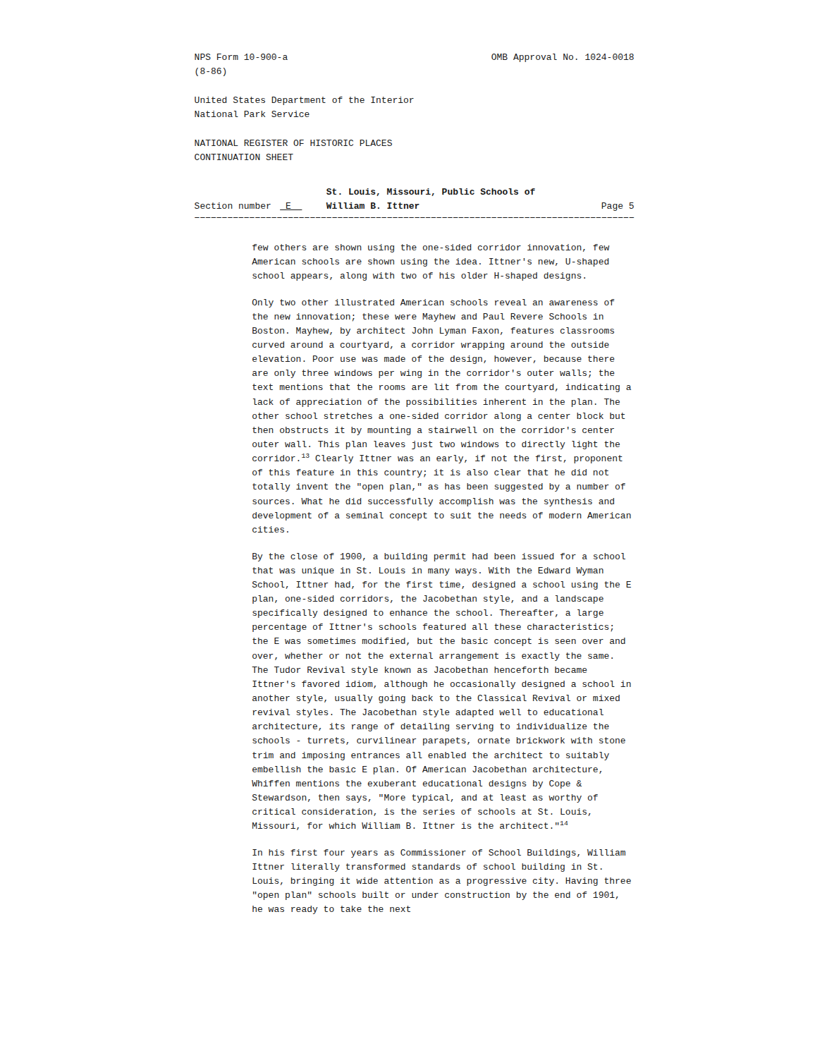NPS Form 10-900-a (8-86)
OMB Approval No. 1024-0018
United States Department of the Interior National Park Service
NATIONAL REGISTER OF HISTORIC PLACES CONTINUATION SHEET
| Section number E | St. Louis, Missouri, Public Schools of William B. Ittner | Page 5 |
==================================================================================
few others are shown using the one-sided corridor innovation, few American schools are shown using the idea. Ittner's new, U-shaped school appears, along with two of his older H-shaped designs.
Only two other illustrated American schools reveal an awareness of the new innovation; these were Mayhew and Paul Revere Schools in Boston. Mayhew, by architect John Lyman Faxon, features classrooms curved around a courtyard, a corridor wrapping around the outside elevation. Poor use was made of the design, however, because there are only three windows per wing in the corridor's outer walls; the text mentions that the rooms are lit from the courtyard, indicating a lack of appreciation of the possibilities inherent in the plan. The other school stretches a one-sided corridor along a center block but then obstructs it by mounting a stairwell on the corridor's center outer wall. This plan leaves just two windows to directly light the corridor.13 Clearly Ittner was an early, if not the first, proponent of this feature in this country; it is also clear that he did not totally invent the "open plan," as has been suggested by a number of sources. What he did successfully accomplish was the synthesis and development of a seminal concept to suit the needs of modern American cities.
By the close of 1900, a building permit had been issued for a school that was unique in St. Louis in many ways. With the Edward Wyman School, Ittner had, for the first time, designed a school using the E plan, one-sided corridors, the Jacobethan style, and a landscape specifically designed to enhance the school. Thereafter, a large percentage of Ittner's schools featured all these characteristics; the E was sometimes modified, but the basic concept is seen over and over, whether or not the external arrangement is exactly the same. The Tudor Revival style known as Jacobethan henceforth became Ittner's favored idiom, although he occasionally designed a school in another style, usually going back to the Classical Revival or mixed revival styles. The Jacobethan style adapted well to educational architecture, its range of detailing serving to individualize the schools - turrets, curvilinear parapets, ornate brickwork with stone trim and imposing entrances all enabled the architect to suitably embellish the basic E plan. Of American Jacobethan architecture, Whiffen mentions the exuberant educational designs by Cope & Stewardson, then says, "More typical, and at least as worthy of critical consideration, is the series of schools at St. Louis, Missouri, for which William B. Ittner is the architect."14
In his first four years as Commissioner of School Buildings, William Ittner literally transformed standards of school building in St. Louis, bringing it wide attention as a progressive city. Having three "open plan" schools built or under construction by the end of 1901, he was ready to take the next